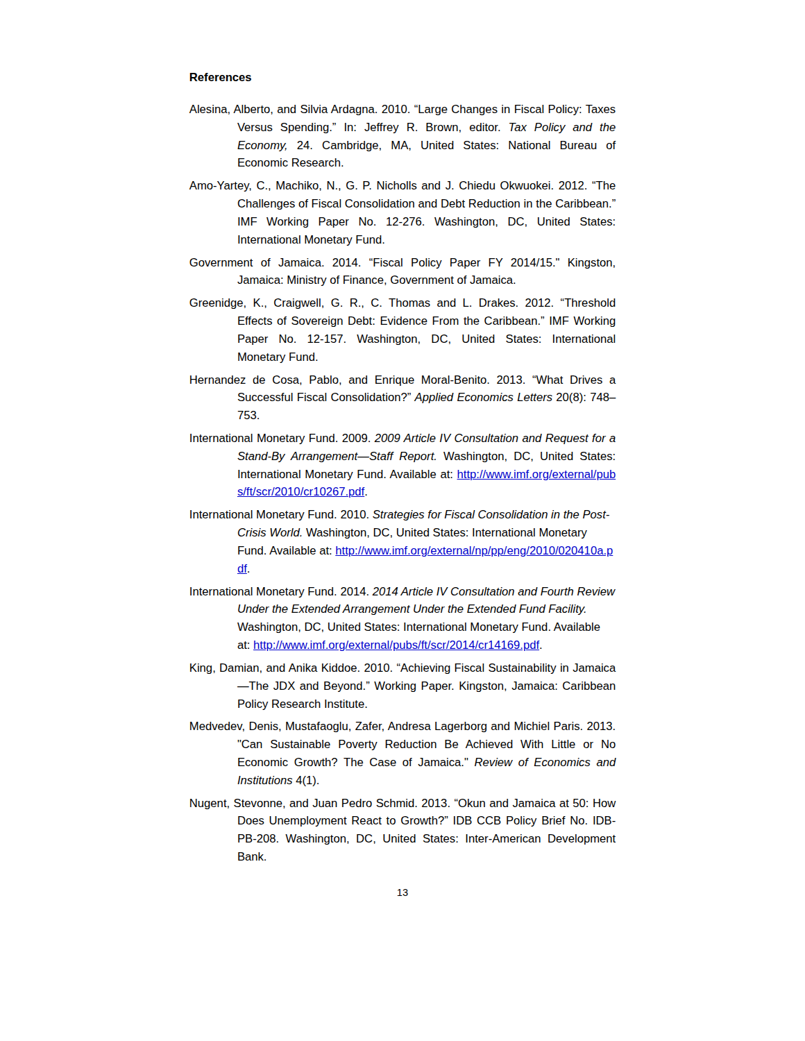References
Alesina, Alberto, and Silvia Ardagna. 2010. “Large Changes in Fiscal Policy: Taxes Versus Spending.” In: Jeffrey R. Brown, editor. Tax Policy and the Economy, 24. Cambridge, MA, United States: National Bureau of Economic Research.
Amo-Yartey, C., Machiko, N., G. P. Nicholls and J. Chiedu Okwuokei. 2012. “The Challenges of Fiscal Consolidation and Debt Reduction in the Caribbean.” IMF Working Paper No. 12-276. Washington, DC, United States: International Monetary Fund.
Government of Jamaica. 2014. “Fiscal Policy Paper FY 2014/15." Kingston, Jamaica: Ministry of Finance, Government of Jamaica.
Greenidge, K., Craigwell, G. R., C. Thomas and L. Drakes. 2012. “Threshold Effects of Sovereign Debt: Evidence From the Caribbean.” IMF Working Paper No. 12-157. Washington, DC, United States: International Monetary Fund.
Hernandez de Cosa, Pablo, and Enrique Moral-Benito. 2013. “What Drives a Successful Fiscal Consolidation?” Applied Economics Letters 20(8): 748–753.
International Monetary Fund. 2009. 2009 Article IV Consultation and Request for a Stand-By Arrangement—Staff Report. Washington, DC, United States: International Monetary Fund. Available at: http://www.imf.org/external/pubs/ft/scr/2010/cr10267.pdf.
International Monetary Fund. 2010. Strategies for Fiscal Consolidation in the Post-Crisis World. Washington, DC, United States: International Monetary Fund. Available at: http://www.imf.org/external/np/pp/eng/2010/020410a.pdf.
International Monetary Fund. 2014. 2014 Article IV Consultation and Fourth Review Under the Extended Arrangement Under the Extended Fund Facility. Washington, DC, United States: International Monetary Fund. Available at: http://www.imf.org/external/pubs/ft/scr/2014/cr14169.pdf.
King, Damian, and Anika Kiddoe. 2010. “Achieving Fiscal Sustainability in Jamaica—The JDX and Beyond.” Working Paper. Kingston, Jamaica: Caribbean Policy Research Institute.
Medvedev, Denis, Mustafaoglu, Zafer, Andresa Lagerborg and Michiel Paris. 2013. "Can Sustainable Poverty Reduction Be Achieved With Little or No Economic Growth? The Case of Jamaica." Review of Economics and Institutions 4(1).
Nugent, Stevonne, and Juan Pedro Schmid. 2013. “Okun and Jamaica at 50: How Does Unemployment React to Growth?” IDB CCB Policy Brief No. IDB-PB-208. Washington, DC, United States: Inter-American Development Bank.
13